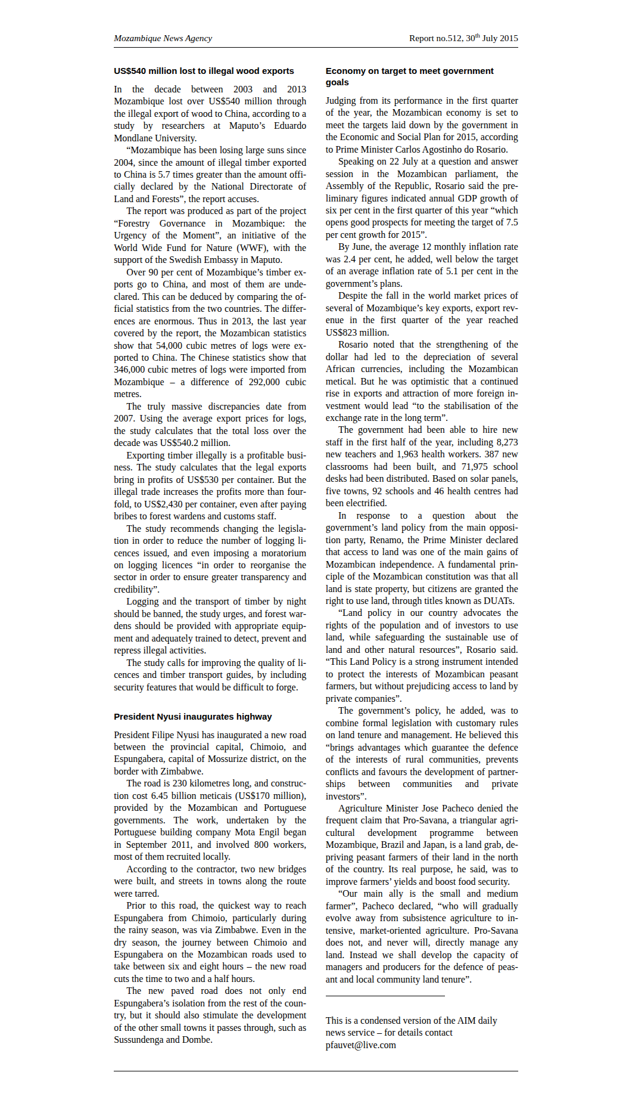Mozambique News Agency
Report no.512, 30th July 2015
US$540 million lost to illegal wood exports
In the decade between 2003 and 2013 Mozambique lost over US$540 million through the illegal export of wood to China, according to a study by researchers at Maputo’s Eduardo Mondlane University.
“Mozambique has been losing large suns since 2004, since the amount of illegal timber exported to China is 5.7 times greater than the amount officially declared by the National Directorate of Land and Forests”, the report accuses.
The report was produced as part of the project “Forestry Governance in Mozambique: the Urgency of the Moment”, an initiative of the World Wide Fund for Nature (WWF), with the support of the Swedish Embassy in Maputo.
Over 90 per cent of Mozambique’s timber exports go to China, and most of them are undeclared. This can be deduced by comparing the official statistics from the two countries. The differences are enormous. Thus in 2013, the last year covered by the report, the Mozambican statistics show that 54,000 cubic metres of logs were exported to China. The Chinese statistics show that 346,000 cubic metres of logs were imported from Mozambique – a difference of 292,000 cubic metres.
The truly massive discrepancies date from 2007. Using the average export prices for logs, the study calculates that the total loss over the decade was US$540.2 million.
Exporting timber illegally is a profitable business. The study calculates that the legal exports bring in profits of US$530 per container. But the illegal trade increases the profits more than fourfold, to US$2,430 per container, even after paying bribes to forest wardens and customs staff.
The study recommends changing the legislation in order to reduce the number of logging licences issued, and even imposing a moratorium on logging licences “in order to reorganise the sector in order to ensure greater transparency and credibility”.
Logging and the transport of timber by night should be banned, the study urges, and forest wardens should be provided with appropriate equipment and adequately trained to detect, prevent and repress illegal activities.
The study calls for improving the quality of licences and timber transport guides, by including security features that would be difficult to forge.
President Nyusi inaugurates highway
President Filipe Nyusi has inaugurated a new road between the provincial capital, Chimoio, and Espungabera, capital of Mossurize district, on the border with Zimbabwe.
The road is 230 kilometres long, and construction cost 6.45 billion meticais (US$170 million), provided by the Mozambican and Portuguese governments. The work, undertaken by the Portuguese building company Mota Engil began in September 2011, and involved 800 workers, most of them recruited locally.
According to the contractor, two new bridges were built, and streets in towns along the route were tarred.
Prior to this road, the quickest way to reach Espungabera from Chimoio, particularly during the rainy season, was via Zimbabwe. Even in the dry season, the journey between Chimoio and Espungabera on the Mozambican roads used to take between six and eight hours – the new road cuts the time to two and a half hours.
The new paved road does not only end Espungabera’s isolation from the rest of the country, but it should also stimulate the development of the other small towns it passes through, such as Sussundenga and Dombe.
Economy on target to meet government goals
Judging from its performance in the first quarter of the year, the Mozambican economy is set to meet the targets laid down by the government in the Economic and Social Plan for 2015, according to Prime Minister Carlos Agostinho do Rosario.
Speaking on 22 July at a question and answer session in the Mozambican parliament, the Assembly of the Republic, Rosario said the preliminary figures indicated annual GDP growth of six per cent in the first quarter of this year “which opens good prospects for meeting the target of 7.5 per cent growth for 2015”.
By June, the average 12 monthly inflation rate was 2.4 per cent, he added, well below the target of an average inflation rate of 5.1 per cent in the government’s plans.
Despite the fall in the world market prices of several of Mozambique’s key exports, export revenue in the first quarter of the year reached US$823 million.
Rosario noted that the strengthening of the dollar had led to the depreciation of several African currencies, including the Mozambican metical. But he was optimistic that a continued rise in exports and attraction of more foreign investment would lead “to the stabilisation of the exchange rate in the long term”.
The government had been able to hire new staff in the first half of the year, including 8,273 new teachers and 1,963 health workers. 387 new classrooms had been built, and 71,975 school desks had been distributed. Based on solar panels, five towns, 92 schools and 46 health centres had been electrified.
In response to a question about the government’s land policy from the main opposition party, Renamo, the Prime Minister declared that access to land was one of the main gains of Mozambican independence. A fundamental principle of the Mozambican constitution was that all land is state property, but citizens are granted the right to use land, through titles known as DUATs.
“Land policy in our country advocates the rights of the population and of investors to use land, while safeguarding the sustainable use of land and other natural resources”, Rosario said. “This Land Policy is a strong instrument intended to protect the interests of Mozambican peasant farmers, but without prejudicing access to land by private companies”.
The government’s policy, he added, was to combine formal legislation with customary rules on land tenure and management. He believed this “brings advantages which guarantee the defence of the interests of rural communities, prevents conflicts and favours the development of partnerships between communities and private investors”.
Agriculture Minister Jose Pacheco denied the frequent claim that Pro-Savana, a triangular agricultural development programme between Mozambique, Brazil and Japan, is a land grab, depriving peasant farmers of their land in the north of the country. Its real purpose, he said, was to improve farmers’ yields and boost food security.
“Our main ally is the small and medium farmer”, Pacheco declared, “who will gradually evolve away from subsistence agriculture to intensive, market-oriented agriculture. Pro-Savana does not, and never will, directly manage any land. Instead we shall develop the capacity of managers and producers for the defence of peasant and local community land tenure”.
This is a condensed version of the AIM daily news service – for details contact pfauvet@live.com